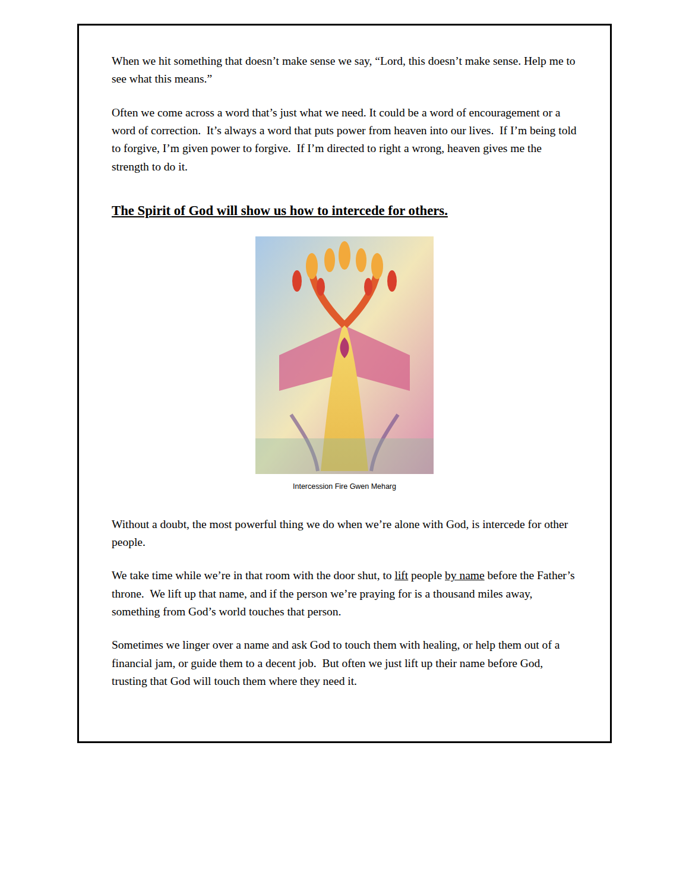When we hit something that doesn’t make sense we say, “Lord, this doesn’t make sense. Help me to see what this means.”
Often we come across a word that’s just what we need. It could be a word of encouragement or a word of correction. It’s always a word that puts power from heaven into our lives. If I’m being told to forgive, I’m given power to forgive. If I’m directed to right a wrong, heaven gives me the strength to do it.
The Spirit of God will show us how to intercede for others.
Intercession Fire Gwen Meharg
Without a doubt, the most powerful thing we do when we’re alone with God, is intercede for other people.
We take time while we’re in that room with the door shut, to lift people by name before the Father’s throne. We lift up that name, and if the person we’re praying for is a thousand miles away, something from God’s world touches that person.
Sometimes we linger over a name and ask God to touch them with healing, or help them out of a financial jam, or guide them to a decent job. But often we just lift up their name before God, trusting that God will touch them where they need it.